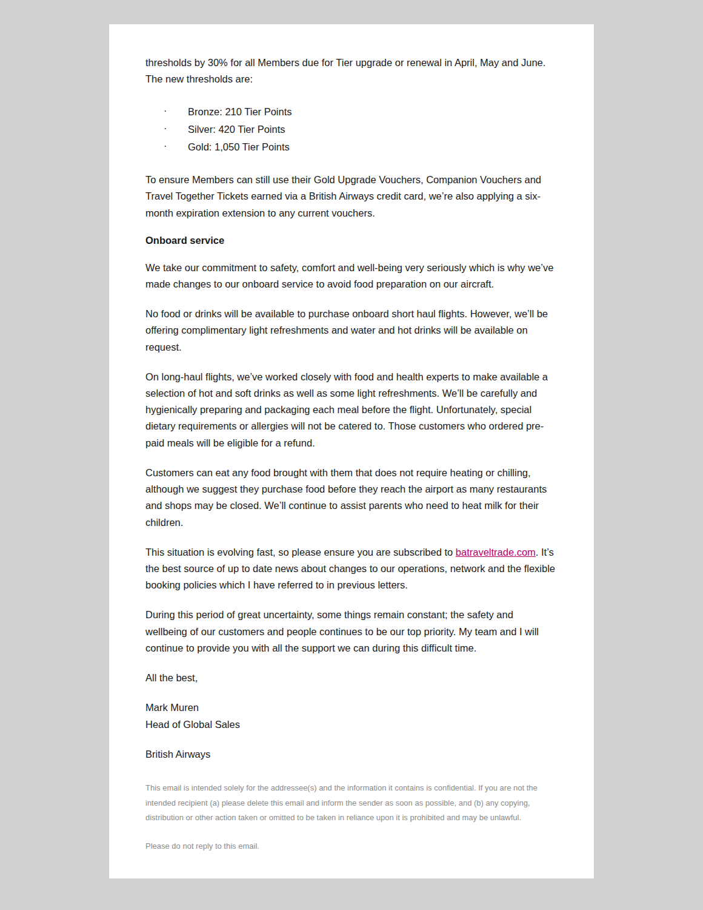thresholds by 30% for all Members due for Tier upgrade or renewal in April, May and June. The new thresholds are:
Bronze: 210 Tier Points
Silver: 420 Tier Points
Gold: 1,050 Tier Points
To ensure Members can still use their Gold Upgrade Vouchers, Companion Vouchers and Travel Together Tickets earned via a British Airways credit card, we’re also applying a six-month expiration extension to any current vouchers.
Onboard service
We take our commitment to safety, comfort and well-being very seriously which is why we’ve made changes to our onboard service to avoid food preparation on our aircraft.
No food or drinks will be available to purchase onboard short haul flights. However, we’ll be offering complimentary light refreshments and water and hot drinks will be available on request.
On long-haul flights, we’ve worked closely with food and health experts to make available a selection of hot and soft drinks as well as some light refreshments. We’ll be carefully and hygienically preparing and packaging each meal before the flight. Unfortunately, special dietary requirements or allergies will not be catered to. Those customers who ordered pre-paid meals will be eligible for a refund.
Customers can eat any food brought with them that does not require heating or chilling, although we suggest they purchase food before they reach the airport as many restaurants and shops may be closed. We’ll continue to assist parents who need to heat milk for their children.
This situation is evolving fast, so please ensure you are subscribed to batraveltrade.com. It’s the best source of up to date news about changes to our operations, network and the flexible booking policies which I have referred to in previous letters.
During this period of great uncertainty, some things remain constant; the safety and wellbeing of our customers and people continues to be our top priority. My team and I will continue to provide you with all the support we can during this difficult time.
All the best,
Mark Muren Head of Global Sales
British Airways
This email is intended solely for the addressee(s) and the information it contains is confidential. If you are not the intended recipient (a) please delete this email and inform the sender as soon as possible, and (b) any copying, distribution or other action taken or omitted to be taken in reliance upon it is prohibited and may be unlawful.
Please do not reply to this email.